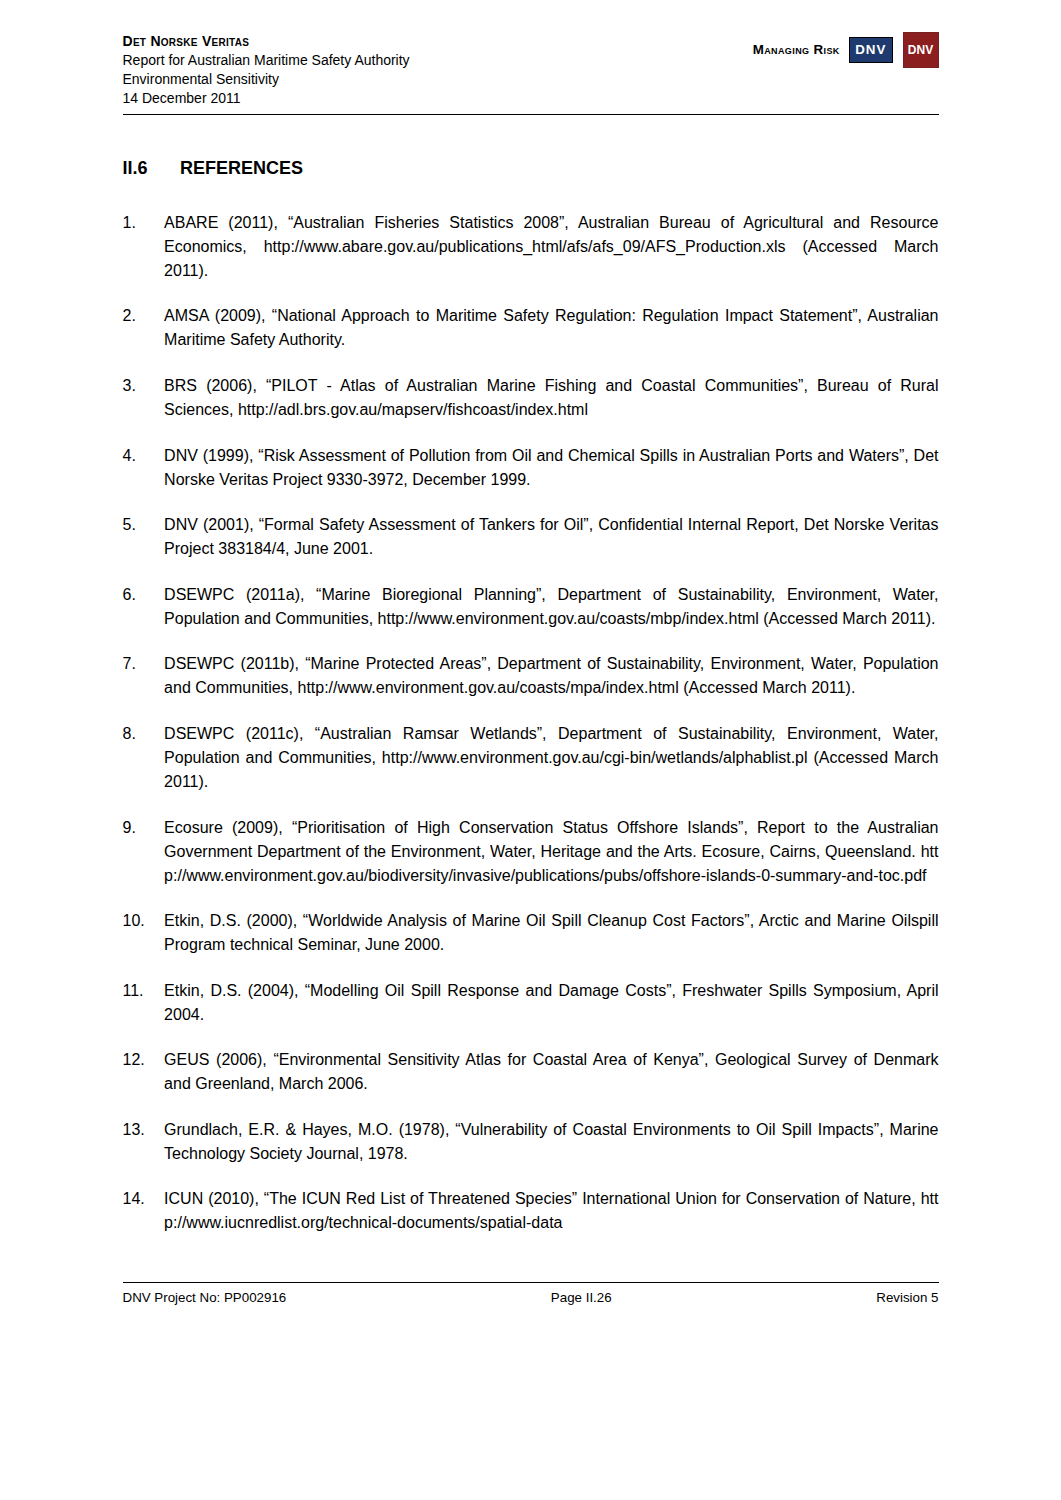Det Norske Veritas
Report for Australian Maritime Safety Authority
Environmental Sensitivity
14 December 2011
Managing Risk DNV DNV
II.6 REFERENCES
ABARE (2011), “Australian Fisheries Statistics 2008”, Australian Bureau of Agricultural and Resource Economics, http://www.abare.gov.au/publications_html/afs/afs_09/AFS_Production.xls (Accessed March 2011).
AMSA (2009), “National Approach to Maritime Safety Regulation: Regulation Impact Statement”, Australian Maritime Safety Authority.
BRS (2006), “PILOT - Atlas of Australian Marine Fishing and Coastal Communities”, Bureau of Rural Sciences, http://adl.brs.gov.au/mapserv/fishcoast/index.html
DNV (1999), “Risk Assessment of Pollution from Oil and Chemical Spills in Australian Ports and Waters”, Det Norske Veritas Project 9330-3972, December 1999.
DNV (2001), “Formal Safety Assessment of Tankers for Oil”, Confidential Internal Report, Det Norske Veritas Project 383184/4, June 2001.
DSEWPC (2011a), “Marine Bioregional Planning”, Department of Sustainability, Environment, Water, Population and Communities, http://www.environment.gov.au/coasts/mbp/index.html (Accessed March 2011).
DSEWPC (2011b), “Marine Protected Areas”, Department of Sustainability, Environment, Water, Population and Communities, http://www.environment.gov.au/coasts/mpa/index.html (Accessed March 2011).
DSEWPC (2011c), “Australian Ramsar Wetlands”, Department of Sustainability, Environment, Water, Population and Communities, http://www.environment.gov.au/cgi-bin/wetlands/alphablist.pl (Accessed March 2011).
Ecosure (2009), “Prioritisation of High Conservation Status Offshore Islands”, Report to the Australian Government Department of the Environment, Water, Heritage and the Arts. Ecosure, Cairns, Queensland. http://www.environment.gov.au/biodiversity/invasive/publications/pubs/offshore-islands-0-summary-and-toc.pdf
Etkin, D.S. (2000), “Worldwide Analysis of Marine Oil Spill Cleanup Cost Factors”, Arctic and Marine Oilspill Program technical Seminar, June 2000.
Etkin, D.S. (2004), “Modelling Oil Spill Response and Damage Costs”, Freshwater Spills Symposium, April 2004.
GEUS (2006), “Environmental Sensitivity Atlas for Coastal Area of Kenya”, Geological Survey of Denmark and Greenland, March 2006.
Grundlach, E.R. & Hayes, M.O. (1978), “Vulnerability of Coastal Environments to Oil Spill Impacts”, Marine Technology Society Journal, 1978.
ICUN (2010), “The ICUN Red List of Threatened Species” International Union for Conservation of Nature, http://www.iucnredlist.org/technical-documents/spatial-data
DNV Project No: PP002916
Page II.26
Revision 5